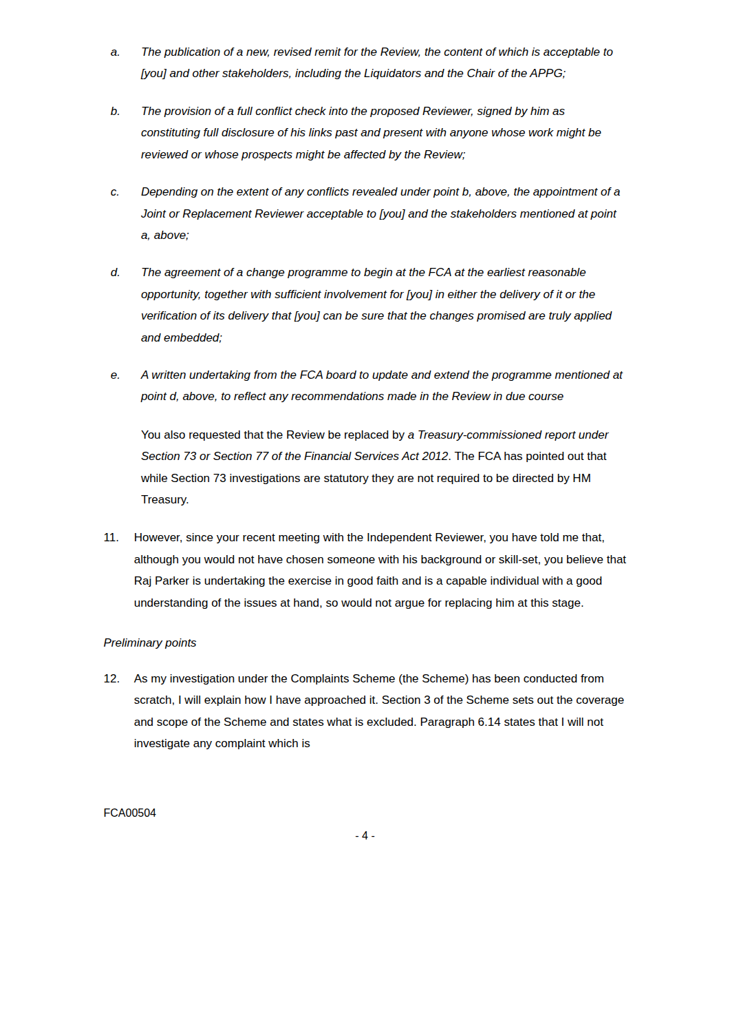a. The publication of a new, revised remit for the Review, the content of which is acceptable to [you] and other stakeholders, including the Liquidators and the Chair of the APPG;
b. The provision of a full conflict check into the proposed Reviewer, signed by him as constituting full disclosure of his links past and present with anyone whose work might be reviewed or whose prospects might be affected by the Review;
c. Depending on the extent of any conflicts revealed under point b, above, the appointment of a Joint or Replacement Reviewer acceptable to [you] and the stakeholders mentioned at point a, above;
d. The agreement of a change programme to begin at the FCA at the earliest reasonable opportunity, together with sufficient involvement for [you] in either the delivery of it or the verification of its delivery that [you] can be sure that the changes promised are truly applied and embedded;
e. A written undertaking from the FCA board to update and extend the programme mentioned at point d, above, to reflect any recommendations made in the Review in due course
You also requested that the Review be replaced by a Treasury-commissioned report under Section 73 or Section 77 of the Financial Services Act 2012. The FCA has pointed out that while Section 73 investigations are statutory they are not required to be directed by HM Treasury.
11. However, since your recent meeting with the Independent Reviewer, you have told me that, although you would not have chosen someone with his background or skill-set, you believe that Raj Parker is undertaking the exercise in good faith and is a capable individual with a good understanding of the issues at hand, so would not argue for replacing him at this stage.
Preliminary points
12. As my investigation under the Complaints Scheme (the Scheme) has been conducted from scratch, I will explain how I have approached it. Section 3 of the Scheme sets out the coverage and scope of the Scheme and states what is excluded. Paragraph 6.14 states that I will not investigate any complaint which is
FCA00504
- 4 -